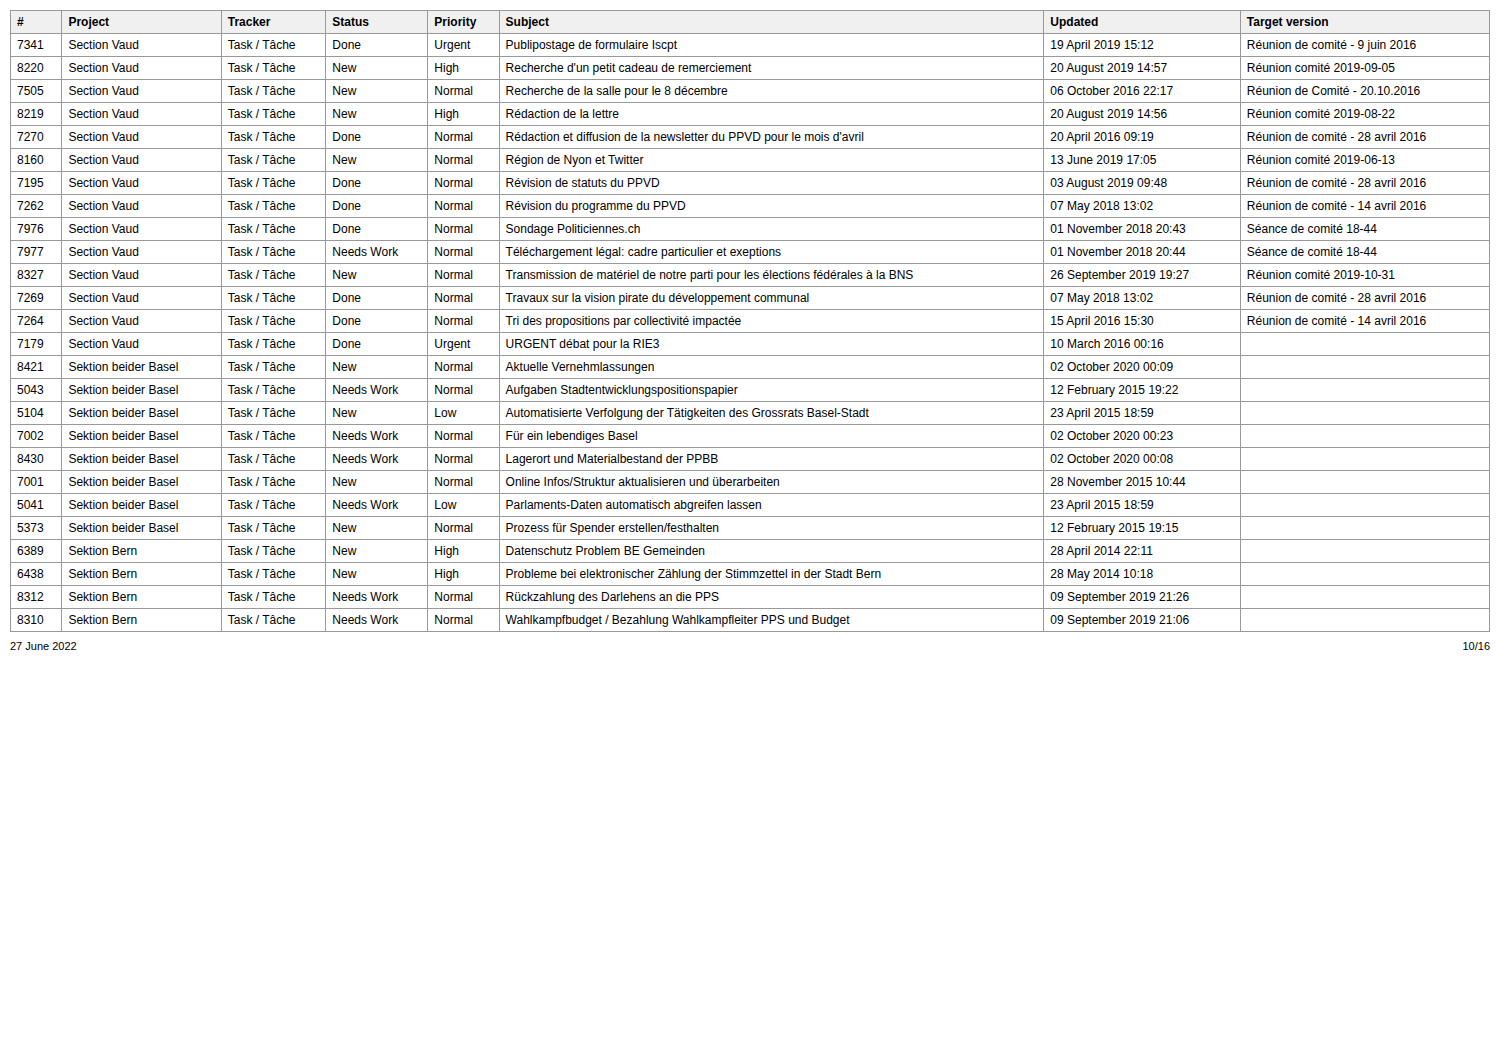| # | Project | Tracker | Status | Priority | Subject | Updated | Target version |
| --- | --- | --- | --- | --- | --- | --- | --- |
| 7341 | Section Vaud | Task / Tâche | Done | Urgent | Publipostage de formulaire Iscpt | 19 April 2019 15:12 | Réunion de comité - 9 juin 2016 |
| 8220 | Section Vaud | Task / Tâche | New | High | Recherche d'un petit cadeau de remerciement | 20 August 2019 14:57 | Réunion comité 2019-09-05 |
| 7505 | Section Vaud | Task / Tâche | New | Normal | Recherche de la salle pour le 8 décembre | 06 October 2016 22:17 | Réunion de Comité - 20.10.2016 |
| 8219 | Section Vaud | Task / Tâche | New | High | Rédaction de la lettre | 20 August 2019 14:56 | Réunion comité 2019-08-22 |
| 7270 | Section Vaud | Task / Tâche | Done | Normal | Rédaction et diffusion de la newsletter du PPVD pour le mois d'avril | 20 April 2016 09:19 | Réunion de comité - 28 avril 2016 |
| 8160 | Section Vaud | Task / Tâche | New | Normal | Région de Nyon et Twitter | 13 June 2019 17:05 | Réunion comité 2019-06-13 |
| 7195 | Section Vaud | Task / Tâche | Done | Normal | Révision de statuts du PPVD | 03 August 2019 09:48 | Réunion de comité - 28 avril 2016 |
| 7262 | Section Vaud | Task / Tâche | Done | Normal | Révision du programme du PPVD | 07 May 2018 13:02 | Réunion de comité - 14 avril 2016 |
| 7976 | Section Vaud | Task / Tâche | Done | Normal | Sondage Politiciennes.ch | 01 November 2018 20:43 | Séance de comité 18-44 |
| 7977 | Section Vaud | Task / Tâche | Needs Work | Normal | Téléchargement légal: cadre particulier et exeptions | 01 November 2018 20:44 | Séance de comité 18-44 |
| 8327 | Section Vaud | Task / Tâche | New | Normal | Transmission de matériel de notre parti pour les élections fédérales à la BNS | 26 September 2019 19:27 | Réunion comité 2019-10-31 |
| 7269 | Section Vaud | Task / Tâche | Done | Normal | Travaux sur la vision pirate du développement communal | 07 May 2018 13:02 | Réunion de comité - 28 avril 2016 |
| 7264 | Section Vaud | Task / Tâche | Done | Normal | Tri des propositions par collectivité impactée | 15 April 2016 15:30 | Réunion de comité - 14 avril 2016 |
| 7179 | Section Vaud | Task / Tâche | Done | Urgent | URGENT débat pour la RIE3 | 10 March 2016 00:16 | |
| 8421 | Sektion beider Basel | Task / Tâche | New | Normal | Aktuelle Vernehmlassungen | 02 October 2020 00:09 | |
| 5043 | Sektion beider Basel | Task / Tâche | Needs Work | Normal | Aufgaben Stadtentwicklungspositionspapier | 12 February 2015 19:22 | |
| 5104 | Sektion beider Basel | Task / Tâche | New | Low | Automatisierte Verfolgung der Tätigkeiten des Grossrats Basel-Stadt | 23 April 2015 18:59 | |
| 7002 | Sektion beider Basel | Task / Tâche | Needs Work | Normal | Für ein lebendiges Basel | 02 October 2020 00:23 | |
| 8430 | Sektion beider Basel | Task / Tâche | Needs Work | Normal | Lagerort und Materialbestand der PPBB | 02 October 2020 00:08 | |
| 7001 | Sektion beider Basel | Task / Tâche | New | Normal | Online Infos/Struktur aktualisieren und überarbeiten | 28 November 2015 10:44 | |
| 5041 | Sektion beider Basel | Task / Tâche | Needs Work | Low | Parlaments-Daten automatisch abgreifen lassen | 23 April 2015 18:59 | |
| 5373 | Sektion beider Basel | Task / Tâche | New | Normal | Prozess für Spender erstellen/festhalten | 12 February 2015 19:15 | |
| 6389 | Sektion Bern | Task / Tâche | New | High | Datenschutz Problem BE Gemeinden | 28 April 2014 22:11 | |
| 6438 | Sektion Bern | Task / Tâche | New | High | Probleme bei elektronischer Zählung der Stimmzettel in der Stadt Bern | 28 May 2014 10:18 | |
| 8312 | Sektion Bern | Task / Tâche | Needs Work | Normal | Rückzahlung des Darlehens an die PPS | 09 September 2019 21:26 | |
| 8310 | Sektion Bern | Task / Tâche | Needs Work | Normal | Wahlkampfbudget / Bezahlung Wahlkampfleiter PPS und Budget | 09 September 2019 21:06 | |
27 June 2022 10/16